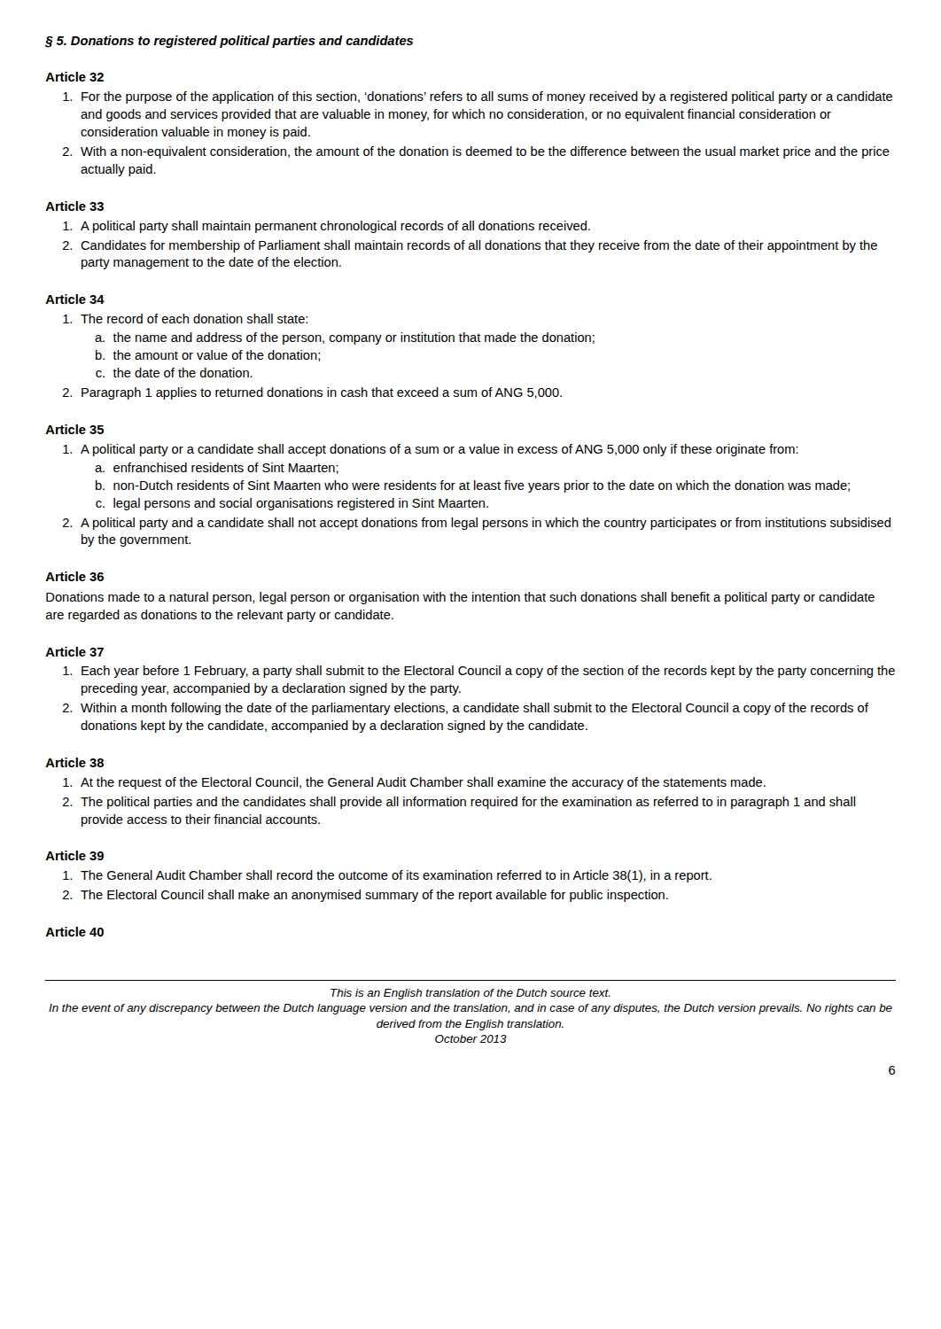§ 5. Donations to registered political parties and candidates
Article 32
For the purpose of the application of this section, ‘donations’ refers to all sums of money received by a registered political party or a candidate and goods and services provided that are valuable in money, for which no consideration, or no equivalent financial consideration or consideration valuable in money is paid.
With a non-equivalent consideration, the amount of the donation is deemed to be the difference between the usual market price and the price actually paid.
Article 33
A political party shall maintain permanent chronological records of all donations received.
Candidates for membership of Parliament shall maintain records of all donations that they receive from the date of their appointment by the party management to the date of the election.
Article 34
The record of each donation shall state:
the name and address of the person, company or institution that made the donation;
the amount or value of the donation;
the date of the donation.
Paragraph 1 applies to returned donations in cash that exceed a sum of ANG 5,000.
Article 35
A political party or a candidate shall accept donations of a sum or a value in excess of ANG 5,000 only if these originate from:
enfranchised residents of Sint Maarten;
non-Dutch residents of Sint Maarten who were residents for at least five years prior to the date on which the donation was made;
legal persons and social organisations registered in Sint Maarten.
A political party and a candidate shall not accept donations from legal persons in which the country participates or from institutions subsidised by the government.
Article 36
Donations made to a natural person, legal person or organisation with the intention that such donations shall benefit a political party or candidate are regarded as donations to the relevant party or candidate.
Article 37
Each year before 1 February, a party shall submit to the Electoral Council a copy of the section of the records kept by the party concerning the preceding year, accompanied by a declaration signed by the party.
Within a month following the date of the parliamentary elections, a candidate shall submit to the Electoral Council a copy of the records of donations kept by the candidate, accompanied by a declaration signed by the candidate.
Article 38
At the request of the Electoral Council, the General Audit Chamber shall examine the accuracy of the statements made.
The political parties and the candidates shall provide all information required for the examination as referred to in paragraph 1 and shall provide access to their financial accounts.
Article 39
The General Audit Chamber shall record the outcome of its examination referred to in Article 38(1), in a report.
The Electoral Council shall make an anonymised summary of the report available for public inspection.
Article 40
This is an English translation of the Dutch source text.
In the event of any discrepancy between the Dutch language version and the translation, and in case of any disputes, the Dutch version prevails. No rights can be derived from the English translation.
October 2013
6